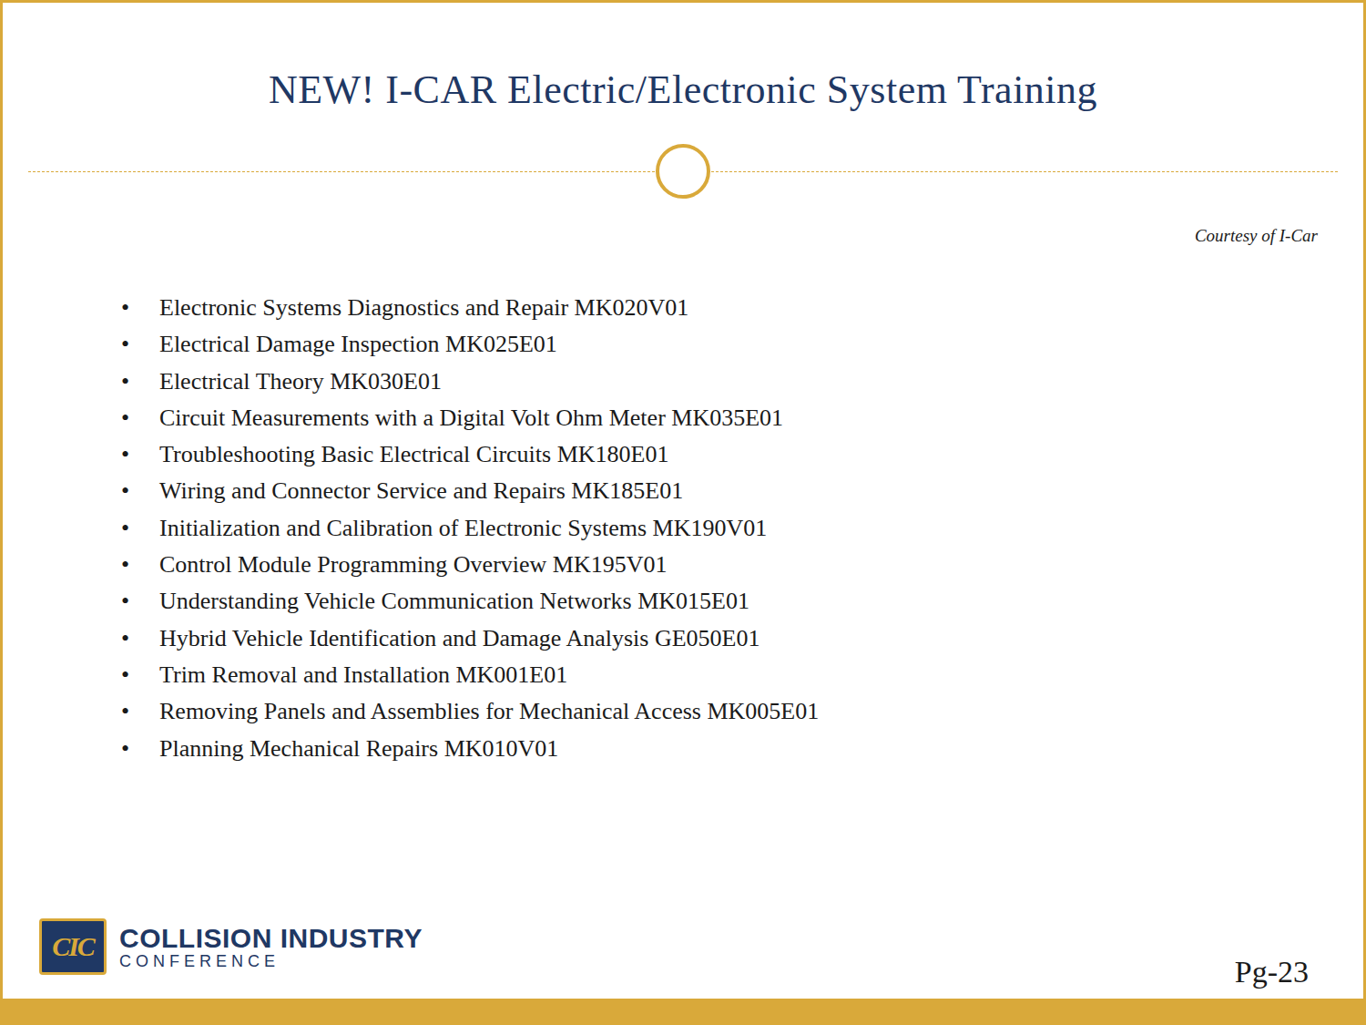NEW! I-CAR Electric/Electronic System Training
Courtesy of I-Car
Electronic Systems Diagnostics and Repair MK020V01
Electrical Damage Inspection MK025E01
Electrical Theory MK030E01
Circuit Measurements with a Digital Volt Ohm Meter MK035E01
Troubleshooting Basic Electrical Circuits MK180E01
Wiring and Connector Service and Repairs MK185E01
Initialization and Calibration of Electronic Systems MK190V01
Control Module Programming Overview MK195V01
Understanding Vehicle Communication Networks MK015E01
Hybrid Vehicle Identification and Damage Analysis GE050E01
Trim Removal and Installation MK001E01
Removing Panels and Assemblies for Mechanical Access MK005E01
Planning Mechanical Repairs MK010V01
CIC
COLLISION INDUSTRY
CONFERENCE
Pg-23